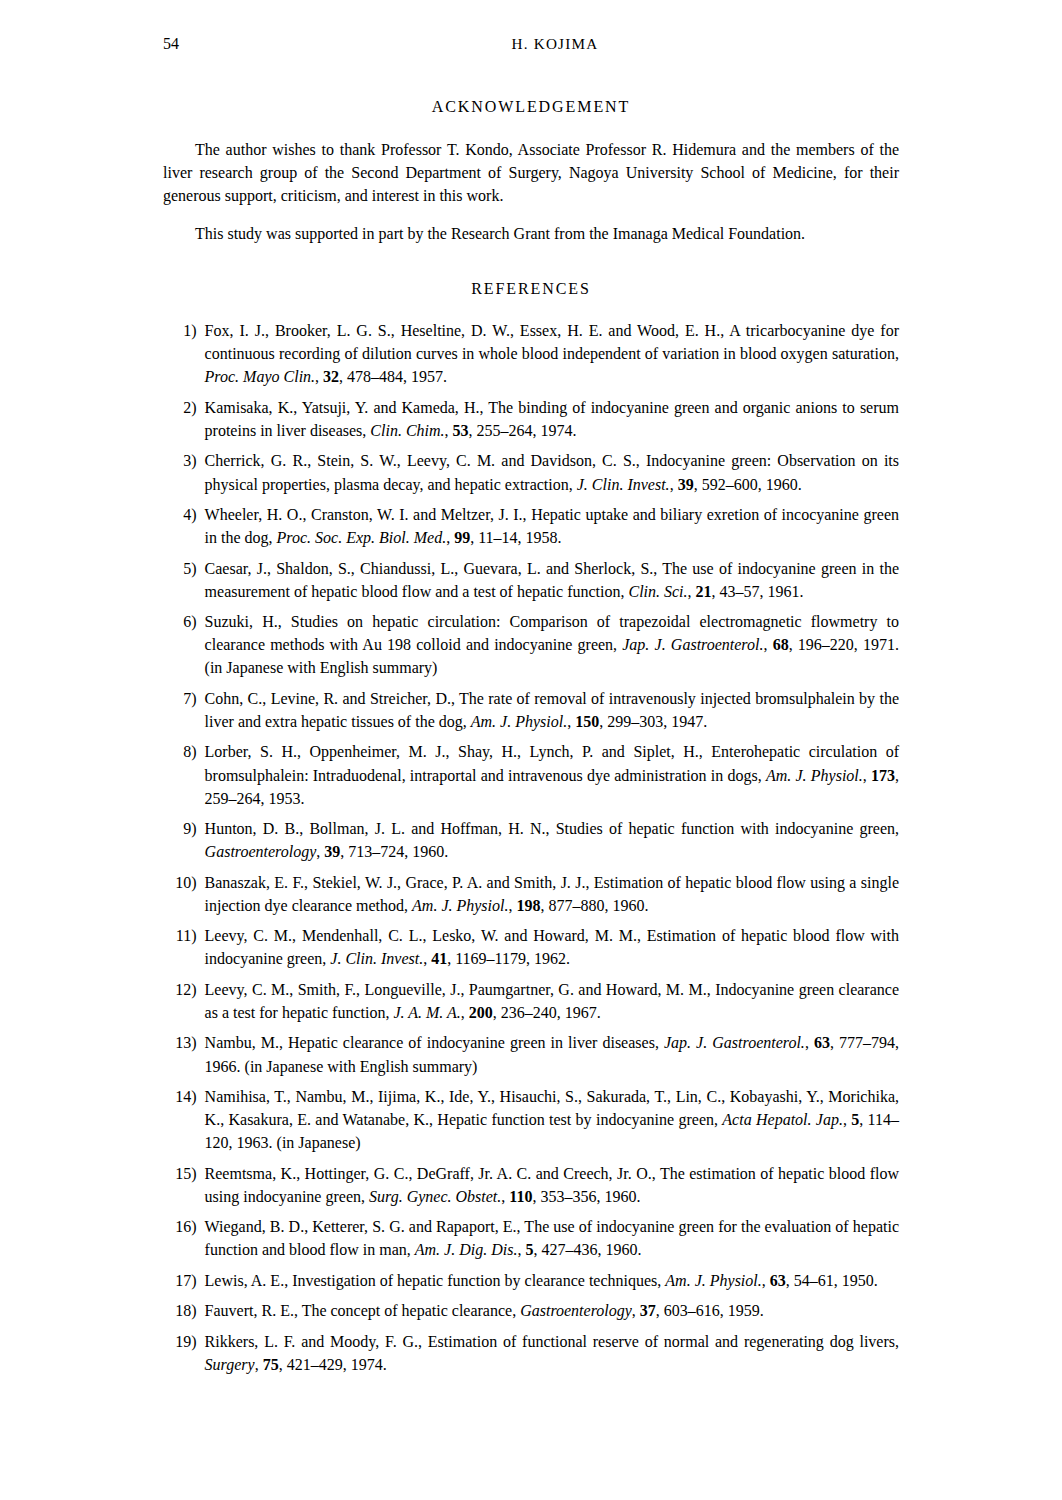54 H. KOJIMA
ACKNOWLEDGEMENT
The author wishes to thank Professor T. Kondo, Associate Professor R. Hidemura and the members of the liver research group of the Second Department of Surgery, Nagoya University School of Medicine, for their generous support, criticism, and interest in this work.
This study was supported in part by the Research Grant from the Imanaga Medical Foundation.
REFERENCES
Fox, I. J., Brooker, L. G. S., Heseltine, D. W., Essex, H. E. and Wood, E. H., A tricarbocyanine dye for continuous recording of dilution curves in whole blood independent of variation in blood oxygen saturation, Proc. Mayo Clin., 32, 478–484, 1957.
Kamisaka, K., Yatsuji, Y. and Kameda, H., The binding of indocyanine green and organic anions to serum proteins in liver diseases, Clin. Chim., 53, 255–264, 1974.
Cherrick, G. R., Stein, S. W., Leevy, C. M. and Davidson, C. S., Indocyanine green: Observation on its physical properties, plasma decay, and hepatic extraction, J. Clin. Invest., 39, 592–600, 1960.
Wheeler, H. O., Cranston, W. I. and Meltzer, J. I., Hepatic uptake and biliary exretion of incocyanine green in the dog, Proc. Soc. Exp. Biol. Med., 99, 11–14, 1958.
Caesar, J., Shaldon, S., Chiandussi, L., Guevara, L. and Sherlock, S., The use of indocyanine green in the measurement of hepatic blood flow and a test of hepatic function, Clin. Sci., 21, 43–57, 1961.
Suzuki, H., Studies on hepatic circulation: Comparison of trapezoidal electromagnetic flowmetry to clearance methods with Au 198 colloid and indocyanine green, Jap. J. Gastroenterol., 68, 196–220, 1971. (in Japanese with English summary)
Cohn, C., Levine, R. and Streicher, D., The rate of removal of intravenously injected bromsulphalein by the liver and extra hepatic tissues of the dog, Am. J. Physiol., 150, 299–303, 1947.
Lorber, S. H., Oppenheimer, M. J., Shay, H., Lynch, P. and Siplet, H., Enterohepatic circulation of bromsulphalein: Intraduodenal, intraportal and intravenous dye administration in dogs, Am. J. Physiol., 173, 259–264, 1953.
Hunton, D. B., Bollman, J. L. and Hoffman, H. N., Studies of hepatic function with indocyanine green, Gastroenterology, 39, 713–724, 1960.
Banaszak, E. F., Stekiel, W. J., Grace, P. A. and Smith, J. J., Estimation of hepatic blood flow using a single injection dye clearance method, Am. J. Physiol., 198, 877–880, 1960.
Leevy, C. M., Mendenhall, C. L., Lesko, W. and Howard, M. M., Estimation of hepatic blood flow with indocyanine green, J. Clin. Invest., 41, 1169–1179, 1962.
Leevy, C. M., Smith, F., Longueville, J., Paumgartner, G. and Howard, M. M., Indocyanine green clearance as a test for hepatic function, J. A. M. A., 200, 236–240, 1967.
Nambu, M., Hepatic clearance of indocyanine green in liver diseases, Jap. J. Gastroenterol., 63, 777–794, 1966. (in Japanese with English summary)
Namihisa, T., Nambu, M., Iijima, K., Ide, Y., Hisauchi, S., Sakurada, T., Lin, C., Kobayashi, Y., Morichika, K., Kasakura, E. and Watanabe, K., Hepatic function test by indocyanine green, Acta Hepatol. Jap., 5, 114–120, 1963. (in Japanese)
Reemtsma, K., Hottinger, G. C., DeGraff, Jr. A. C. and Creech, Jr. O., The estimation of hepatic blood flow using indocyanine green, Surg. Gynec. Obstet., 110, 353–356, 1960.
Wiegand, B. D., Ketterer, S. G. and Rapaport, E., The use of indocyanine green for the evaluation of hepatic function and blood flow in man, Am. J. Dig. Dis., 5, 427–436, 1960.
Lewis, A. E., Investigation of hepatic function by clearance techniques, Am. J. Physiol., 63, 54–61, 1950.
Fauvert, R. E., The concept of hepatic clearance, Gastroenterology, 37, 603–616, 1959.
Rikkers, L. F. and Moody, F. G., Estimation of functional reserve of normal and regenerating dog livers, Surgery, 75, 421–429, 1974.